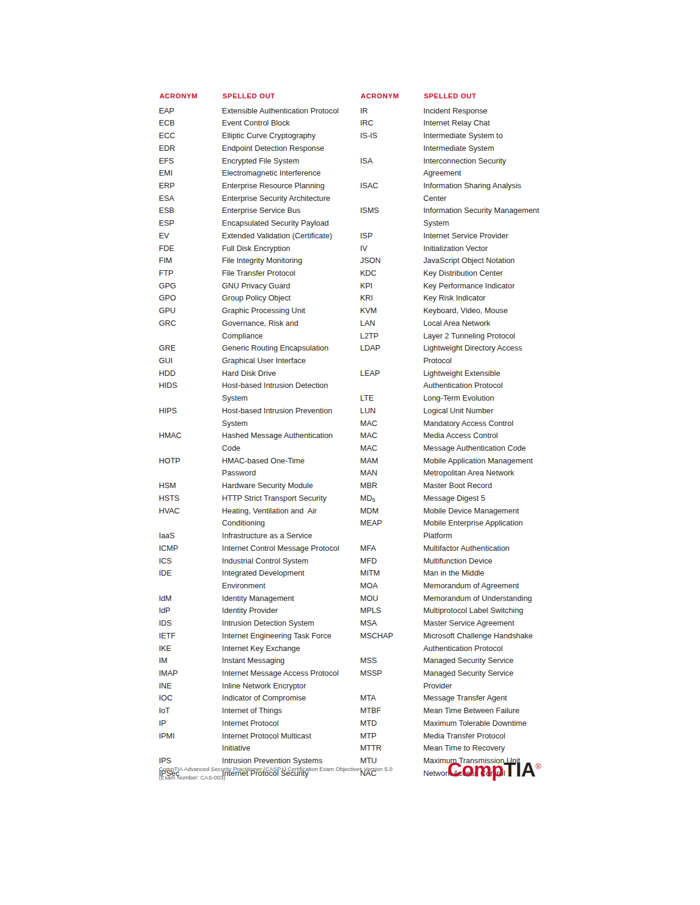| Acronym | Spelled Out |
| --- | --- |
| EAP | Extensible Authentication Protocol |
| ECB | Event Control Block |
| ECC | Elliptic Curve Cryptography |
| EDR | Endpoint Detection Response |
| EFS | Encrypted File System |
| EMI | Electromagnetic Interference |
| ERP | Enterprise Resource Planning |
| ESA | Enterprise Security Architecture |
| ESB | Enterprise Service Bus |
| ESP | Encapsulated Security Payload |
| EV | Extended Validation (Certificate) |
| FDE | Full Disk Encryption |
| FIM | File Integrity Monitoring |
| FTP | File Transfer Protocol |
| GPG | GNU Privacy Guard |
| GPO | Group Policy Object |
| GPU | Graphic Processing Unit |
| GRC | Governance, Risk and Compliance |
| GRE | Generic Routing Encapsulation |
| GUI | Graphical User Interface |
| HDD | Hard Disk Drive |
| HIDS | Host-based Intrusion Detection System |
| HIPS | Host-based Intrusion Prevention System |
| HMAC | Hashed Message Authentication Code |
| HOTP | HMAC-based One-Time Password |
| HSM | Hardware Security Module |
| HSTS | HTTP Strict Transport Security |
| HVAC | Heating, Ventilation and Air Conditioning |
| IaaS | Infrastructure as a Service |
| ICMP | Internet Control Message Protocol |
| ICS | Industrial Control System |
| IDE | Integrated Development Environment |
| IdM | Identity Management |
| IdP | Identity Provider |
| IDS | Intrusion Detection System |
| IETF | Internet Engineering Task Force |
| IKE | Internet Key Exchange |
| IM | Instant Messaging |
| IMAP | Internet Message Access Protocol |
| INE | Inline Network Encryptor |
| IOC | Indicator of Compromise |
| IoT | Internet of Things |
| IP | Internet Protocol |
| IPMI | Internet Protocol Multicast Initiative |
| IPS | Intrusion Prevention Systems |
| IPSec | Internet Protocol Security |
| Acronym | Spelled Out |
| --- | --- |
| IR | Incident Response |
| IRC | Internet Relay Chat |
| IS-IS | Intermediate System to Intermediate System |
| ISA | Interconnection Security Agreement |
| ISAC | Information Sharing Analysis Center |
| ISMS | Information Security Management System |
| ISP | Internet Service Provider |
| IV | Initialization Vector |
| JSON | JavaScript Object Notation |
| KDC | Key Distribution Center |
| KPI | Key Performance Indicator |
| KRI | Key Risk Indicator |
| KVM | Keyboard, Video, Mouse |
| LAN | Local Area Network |
| L2TP | Layer 2 Tunneling Protocol |
| LDAP | Lightweight Directory Access Protocol |
| LEAP | Lightweight Extensible Authentication Protocol |
| LTE | Long-Term Evolution |
| LUN | Logical Unit Number |
| MAC | Mandatory Access Control |
| MAC | Media Access Control |
| MAC | Message Authentication Code |
| MAM | Mobile Application Management |
| MAN | Metropolitan Area Network |
| MBR | Master Boot Record |
| MD 5 | Message Digest 5 |
| MDM | Mobile Device Management |
| MEAP | Mobile Enterprise Application Platform |
| MFA | Multifactor Authentication |
| MFD | Multifunction Device |
| MITM | Man in the Middle |
| MOA | Memorandum of Agreement |
| MOU | Memorandum of Understanding |
| MPLS | Multiprotocol Label Switching |
| MSA | Master Service Agreement |
| MSCHAP | Microsoft Challenge Handshake |
| | Authentication Protocol |
| MSS | Managed Security Service |
| MSSP | Managed Security Service Provider |
| MTA | Message Transfer Agent |
| MTBF | Mean Time Between Failure |
| MTD | Maximum Tolerable Downtime |
| MTP | Media Transfer Protocol |
| MTTR | Mean Time to Recovery |
| MTU | Maximum Transmission Unit |
| NAC | Network Access Control |
CompTIA Advanced Security Practitioner (CASP+) Certification Exam Objectives Version 5.0
(Exam Number: CAS-003)
CompTIA®